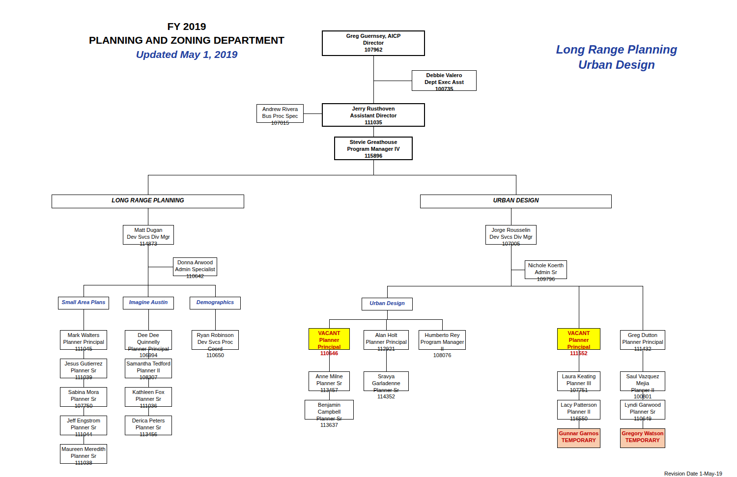FY 2019
PLANNING AND ZONING DEPARTMENT
Updated May 1, 2019
Long Range Planning
Urban Design
Greg Guernsey, AICP
Director
107962
Debbie Valero
Dept Exec Asst
100735
Jerry Rusthoven
Assistant Director
111035
Andrew Rivera
Bus Proc Spec
107015
Stevie Greathouse
Program Manager IV
115896
LONG RANGE PLANNING
URBAN DESIGN
Matt Dugan
Dev Svcs Div Mgr
114873
Donna Arwood
Admin Specialist
110642
Jorge Rousselin
Dev Svcs Div Mgr
107005
Nichole Koerth
Admin Sr
109796
Small Area Plans
Imagine Austin
Demographics
Urban Design
Mark Walters
Planner Principal
111045
Jesus Gutierrez
Planner Sr
111039
Sabina Mora
Planner Sr
107750
Jeff Engstrom
Planner Sr
111044
Maureen Meredith
Planner Sr
111038
Dee Dee Quinnelly
Planner Principal
106994
Samantha Tedford
Planner II
108307
Kathleen Fox
Planner Sr
111036
Derica Peters
Planner Sr
113456
Ryan Robinson
Dev Svcs Proc Coord
110650
VACANT
Planner Principal
110646
Anne Milne
Planner Sr
113457
Benjamin Campbell
Planner Sr
113637
Alan Holt
Planner Principal
112921
Sravya Garladenne
Planner Sr
114352
Humberto Rey
Program Manager II
108076
VACANT
Planner Principal
111552
Laura Keating
Planner III
107751
Lacy Patterson
Planner II
116550
Gunnar Garnos
TEMPORARY
Greg Dutton
Planner Principal
111432
Saul Vazquez Mejia
Planner II
100801
Lyndi Garwood
Planner Sr
110649
Gregory Watson
TEMPORARY
Revision Date 1-May-19